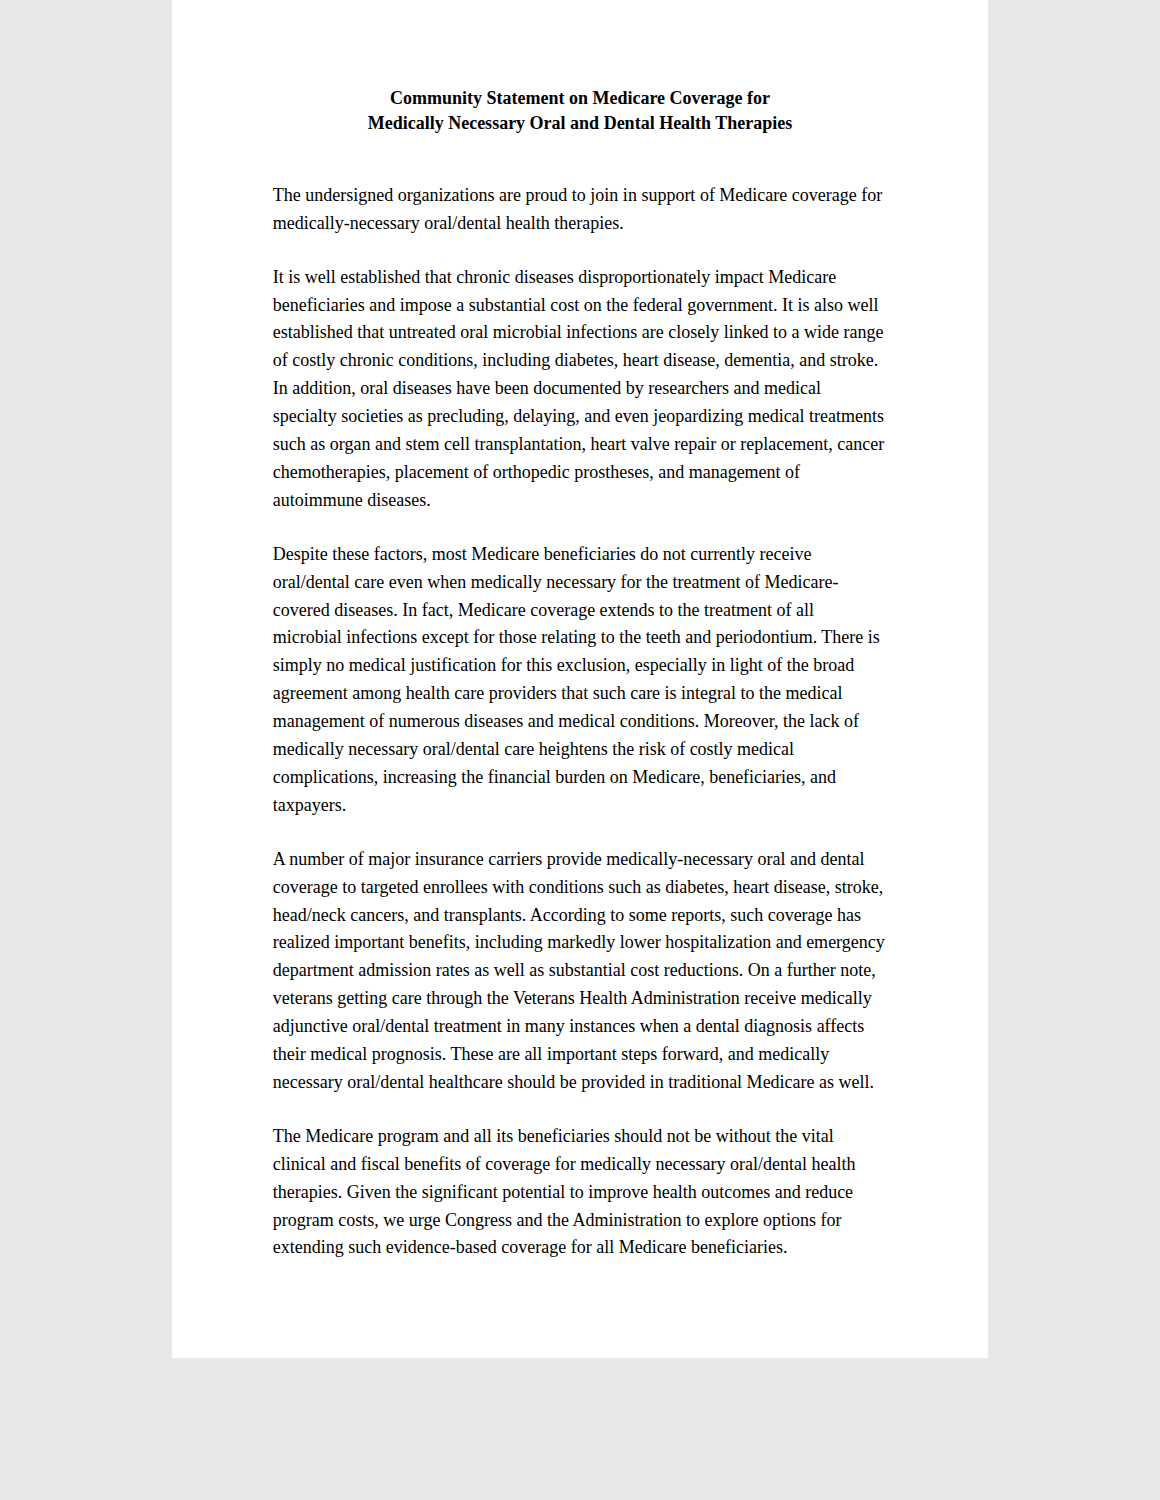Community Statement on Medicare Coverage for
Medically Necessary Oral and Dental Health Therapies
The undersigned organizations are proud to join in support of Medicare coverage for medically-necessary oral/dental health therapies.
It is well established that chronic diseases disproportionately impact Medicare beneficiaries and impose a substantial cost on the federal government. It is also well established that untreated oral microbial infections are closely linked to a wide range of costly chronic conditions, including diabetes, heart disease, dementia, and stroke. In addition, oral diseases have been documented by researchers and medical specialty societies as precluding, delaying, and even jeopardizing medical treatments such as organ and stem cell transplantation, heart valve repair or replacement, cancer chemotherapies, placement of orthopedic prostheses, and management of autoimmune diseases.
Despite these factors, most Medicare beneficiaries do not currently receive oral/dental care even when medically necessary for the treatment of Medicare-covered diseases. In fact, Medicare coverage extends to the treatment of all microbial infections except for those relating to the teeth and periodontium. There is simply no medical justification for this exclusion, especially in light of the broad agreement among health care providers that such care is integral to the medical management of numerous diseases and medical conditions. Moreover, the lack of medically necessary oral/dental care heightens the risk of costly medical complications, increasing the financial burden on Medicare, beneficiaries, and taxpayers.
A number of major insurance carriers provide medically-necessary oral and dental coverage to targeted enrollees with conditions such as diabetes, heart disease, stroke, head/neck cancers, and transplants. According to some reports, such coverage has realized important benefits, including markedly lower hospitalization and emergency department admission rates as well as substantial cost reductions. On a further note, veterans getting care through the Veterans Health Administration receive medically adjunctive oral/dental treatment in many instances when a dental diagnosis affects their medical prognosis. These are all important steps forward, and medically necessary oral/dental healthcare should be provided in traditional Medicare as well.
The Medicare program and all its beneficiaries should not be without the vital clinical and fiscal benefits of coverage for medically necessary oral/dental health therapies. Given the significant potential to improve health outcomes and reduce program costs, we urge Congress and the Administration to explore options for extending such evidence-based coverage for all Medicare beneficiaries.